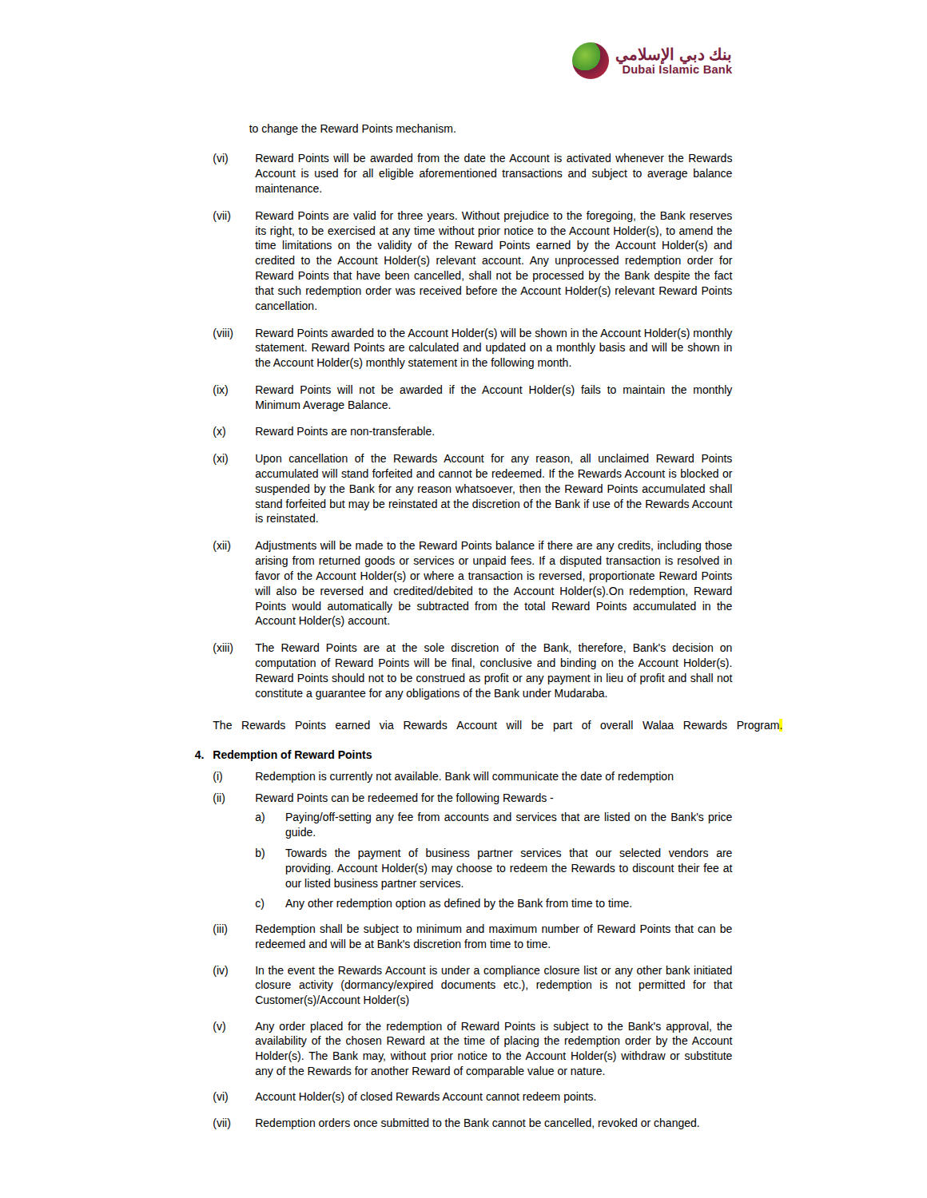بنك دبي الإسلامي
Dubai Islamic Bank
to change the Reward Points mechanism.
(vi) Reward Points will be awarded from the date the Account is activated whenever the Rewards Account is used for all eligible aforementioned transactions and subject to average balance maintenance.
(vii) Reward Points are valid for three years. Without prejudice to the foregoing, the Bank reserves its right, to be exercised at any time without prior notice to the Account Holder(s), to amend the time limitations on the validity of the Reward Points earned by the Account Holder(s) and credited to the Account Holder(s) relevant account. Any unprocessed redemption order for Reward Points that have been cancelled, shall not be processed by the Bank despite the fact that such redemption order was received before the Account Holder(s) relevant Reward Points cancellation.
(viii) Reward Points awarded to the Account Holder(s) will be shown in the Account Holder(s) monthly statement. Reward Points are calculated and updated on a monthly basis and will be shown in the Account Holder(s) monthly statement in the following month.
(ix) Reward Points will not be awarded if the Account Holder(s) fails to maintain the monthly Minimum Average Balance.
(x) Reward Points are non-transferable.
(xi) Upon cancellation of the Rewards Account for any reason, all unclaimed Reward Points accumulated will stand forfeited and cannot be redeemed. If the Rewards Account is blocked or suspended by the Bank for any reason whatsoever, then the Reward Points accumulated shall stand forfeited but may be reinstated at the discretion of the Bank if use of the Rewards Account is reinstated.
(xii) Adjustments will be made to the Reward Points balance if there are any credits, including those arising from returned goods or services or unpaid fees. If a disputed transaction is resolved in favor of the Account Holder(s) or where a transaction is reversed, proportionate Reward Points will also be reversed and credited/debited to the Account Holder(s).On redemption, Reward Points would automatically be subtracted from the total Reward Points accumulated in the Account Holder(s) account.
(xiii) The Reward Points are at the sole discretion of the Bank, therefore, Bank's decision on computation of Reward Points will be final, conclusive and binding on the Account Holder(s). Reward Points should not to be construed as profit or any payment in lieu of profit and shall not constitute a guarantee for any obligations of the Bank under Mudaraba.
The Rewards Points earned via Rewards Account will be part of overall Walaa Rewards Program.
4.
Redemption of Reward Points
(i) Redemption is currently not available. Bank will communicate the date of redemption
(ii) Reward Points can be redeemed for the following Rewards -
a) Paying/off-setting any fee from accounts and services that are listed on the Bank's price guide.
b) Towards the payment of business partner services that our selected vendors are providing. Account Holder(s) may choose to redeem the Rewards to discount their fee at our listed business partner services.
c) Any other redemption option as defined by the Bank from time to time.
(iii) Redemption shall be subject to minimum and maximum number of Reward Points that can be redeemed and will be at Bank's discretion from time to time.
(iv) In the event the Rewards Account is under a compliance closure list or any other bank initiated closure activity (dormancy/expired documents etc.), redemption is not permitted for that Customer(s)/Account Holder(s)
(v) Any order placed for the redemption of Reward Points is subject to the Bank's approval, the availability of the chosen Reward at the time of placing the redemption order by the Account Holder(s). The Bank may, without prior notice to the Account Holder(s) withdraw or substitute any of the Rewards for another Reward of comparable value or nature.
(vi) Account Holder(s) of closed Rewards Account cannot redeem points.
(vii) Redemption orders once submitted to the Bank cannot be cancelled, revoked or changed.